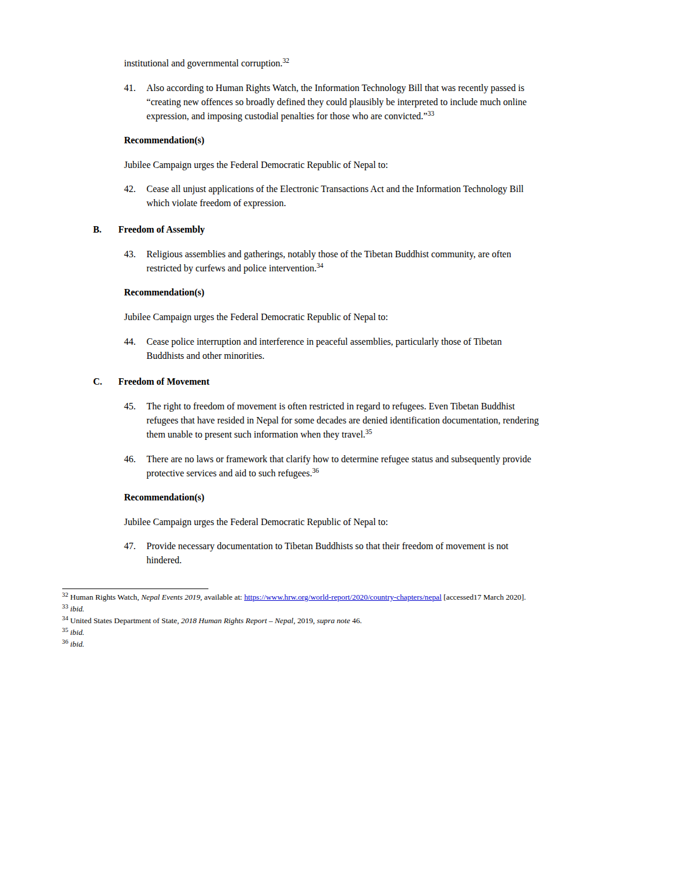institutional and governmental corruption.32
41. Also according to Human Rights Watch, the Information Technology Bill that was recently passed is “creating new offences so broadly defined they could plausibly be interpreted to include much online expression, and imposing custodial penalties for those who are convicted.”33
Recommendation(s)
Jubilee Campaign urges the Federal Democratic Republic of Nepal to:
42. Cease all unjust applications of the Electronic Transactions Act and the Information Technology Bill which violate freedom of expression.
B. Freedom of Assembly
43. Religious assemblies and gatherings, notably those of the Tibetan Buddhist community, are often restricted by curfews and police intervention.34
Recommendation(s)
Jubilee Campaign urges the Federal Democratic Republic of Nepal to:
44. Cease police interruption and interference in peaceful assemblies, particularly those of Tibetan Buddhists and other minorities.
C. Freedom of Movement
45. The right to freedom of movement is often restricted in regard to refugees. Even Tibetan Buddhist refugees that have resided in Nepal for some decades are denied identification documentation, rendering them unable to present such information when they travel.35
46. There are no laws or framework that clarify how to determine refugee status and subsequently provide protective services and aid to such refugees.36
Recommendation(s)
Jubilee Campaign urges the Federal Democratic Republic of Nepal to:
47. Provide necessary documentation to Tibetan Buddhists so that their freedom of movement is not hindered.
32 Human Rights Watch, Nepal Events 2019, available at: https://www.hrw.org/world-report/2020/country-chapters/nepal [accessed17 March 2020].
33 ibid.
34 United States Department of State, 2018 Human Rights Report – Nepal, 2019, supra note 46.
35 ibid.
36 ibid.